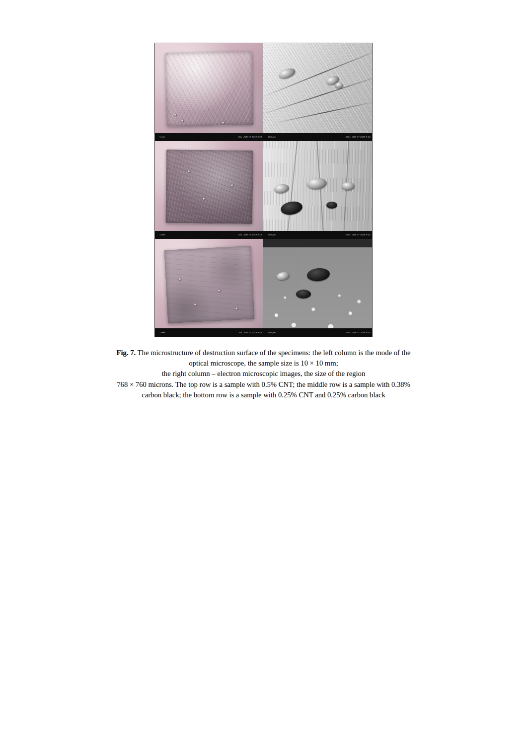1 mm 20x JUN 17 2019 9:28
300 µm 250x JUN 17 2019 9:24
1 mm 20x JUN 17 2019 9:19
300 µm 250x JUN 17 2019 9:24
1 mm 20x JUN 17 2019 9:47
300 µm 250x JUN 17 2019 9:53
Fig. 7. The microstructure of destruction surface of the specimens: the left column is the mode of the optical microscope, the sample size is 10 × 10 mm;
the right column – electron microscopic images, the size of the region
768 × 760 microns. The top row is a sample with 0.5% CNT; the middle row is a sample with 0.38% carbon black; the bottom row is a sample with 0.25% CNT and 0.25% carbon black